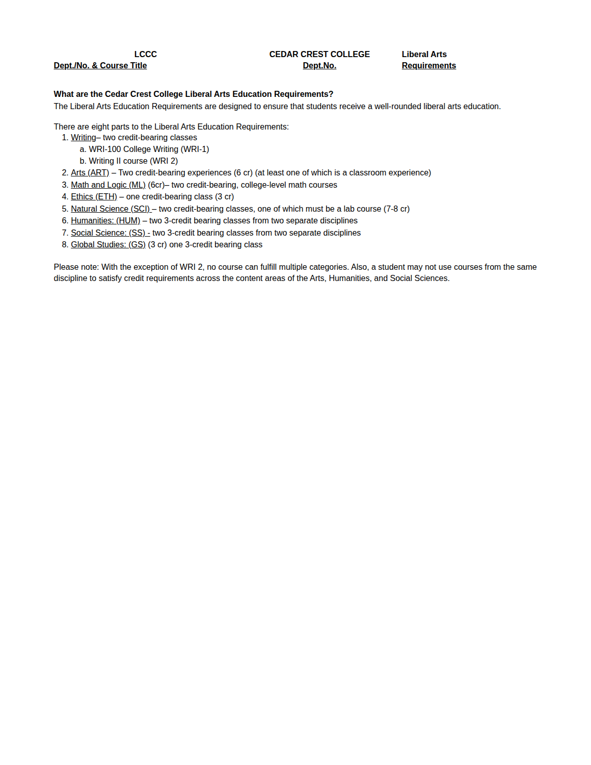| LCCC | CEDAR CREST COLLEGE | Liberal Arts |
| Dept./No. & Course Title | Dept.No. | Requirements |
What are the Cedar Crest College Liberal Arts Education Requirements?
The Liberal Arts Education Requirements are designed to ensure that students receive a well-rounded liberal arts education.
There are eight parts to the Liberal Arts Education Requirements:
Writing– two credit-bearing classes
WRI-100 College Writing (WRI-1)
Writing II course (WRI 2)
Arts (ART) – Two credit-bearing experiences (6 cr) (at least one of which is a classroom experience)
Math and Logic (ML) (6cr)– two credit-bearing, college-level math courses
Ethics (ETH) – one credit-bearing class (3 cr)
Natural Science (SCI) – two credit-bearing classes, one of which must be a lab course (7-8 cr)
Humanities: (HUM) – two 3-credit bearing classes from two separate disciplines
Social Science: (SS) - two 3-credit bearing classes from two separate disciplines
Global Studies: (GS) (3 cr) one 3-credit bearing class
Please note: With the exception of WRI 2, no course can fulfill multiple categories. Also, a student may not use courses from the same discipline to satisfy credit requirements across the content areas of the Arts, Humanities, and Social Sciences.